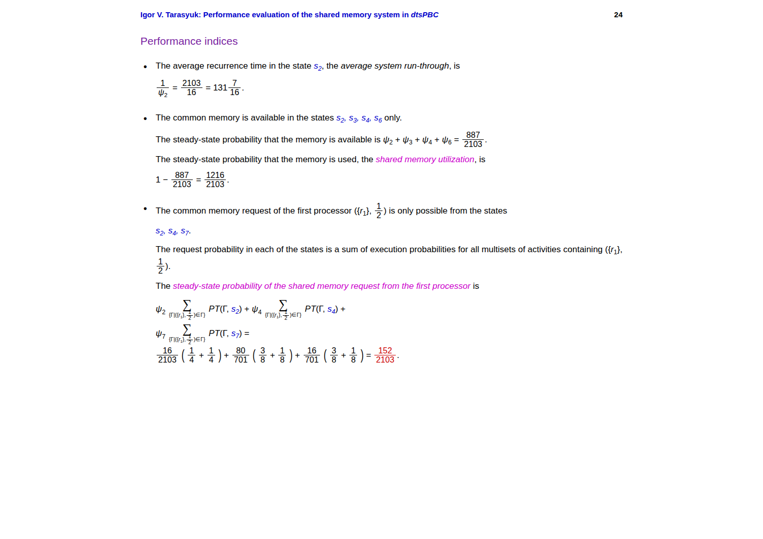Igor V. Tarasyuk: Performance evaluation of the shared memory system in dtsPBC
24
Performance indices
The average recurrence time in the state s2, the average system run-through, is
1 ψ2 = 210316 = 131716.
The common memory is available in the states s2, s3, s4, s6 only.
The steady-state probability that the memory is available is ψ2 + ψ3 + ψ4 + ψ6 = 8872103.
The steady-state probability that the memory is used, the shared memory utilization, is
1 − 8872103 = 12162103.
The common memory request of the first processor ({r1}, 12) is only possible from the states
s2, s4, s7.
The request probability in each of the states is a sum of execution probabilities for all multisets of activities containing ({r1}, 12).
The steady-state probability of the shared memory request from the first processor is
ψ2 ∑{Γ|({r1},12)∈Γ} PT(Γ, s2) + ψ4 ∑{Γ|({r1},12)∈Γ} PT(Γ, s4) +
ψ7 ∑{Γ|({r1},12)∈Γ} PT(Γ, s7) =
162103 ( 14 + 14 ) + 80701 ( 38 + 18 ) + 16701 ( 38 + 18 ) = 1522103.